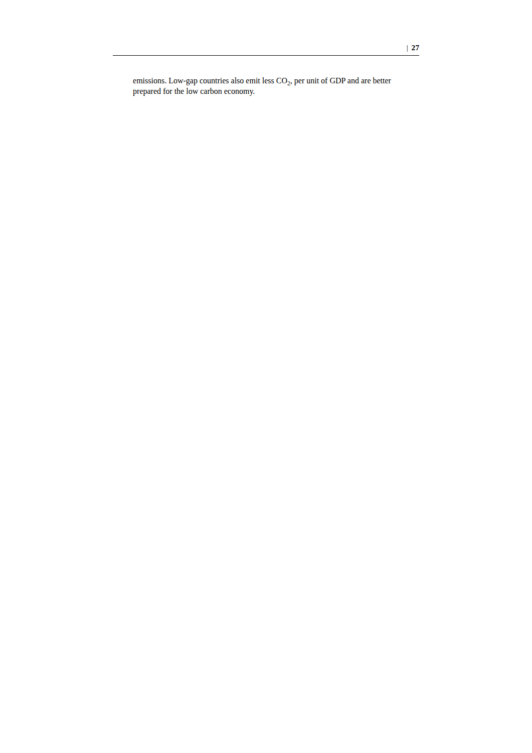|27
emissions. Low-gap countries also emit less CO2, per unit of GDP and are better prepared for the low carbon economy.